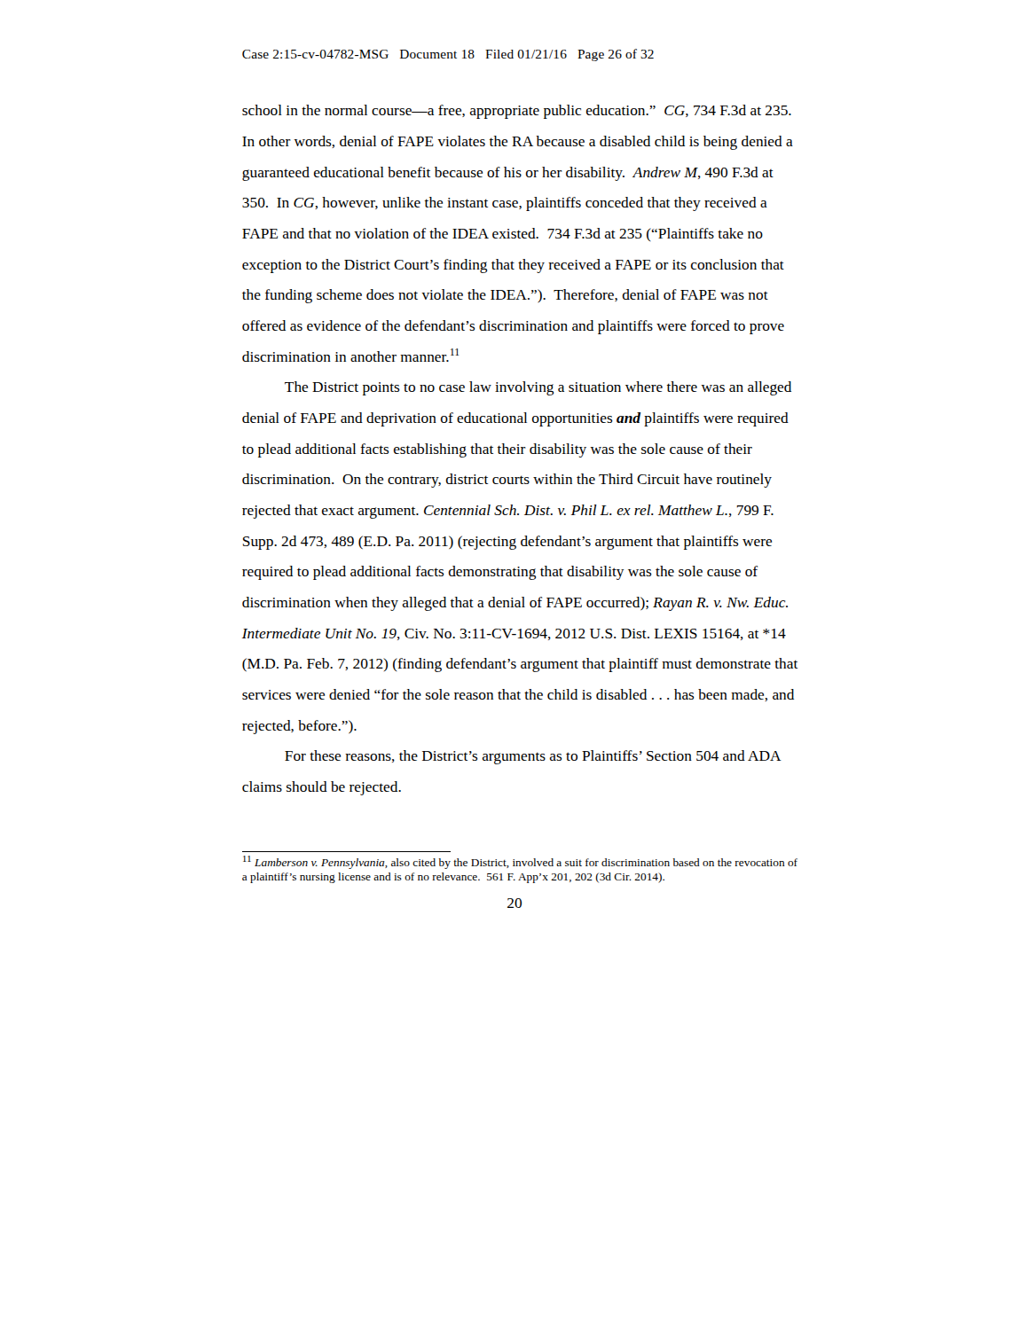Case 2:15-cv-04782-MSG Document 18 Filed 01/21/16 Page 26 of 32
school in the normal course—a free, appropriate public education.” CG, 734 F.3d at 235. In other words, denial of FAPE violates the RA because a disabled child is being denied a guaranteed educational benefit because of his or her disability. Andrew M, 490 F.3d at 350. In CG, however, unlike the instant case, plaintiffs conceded that they received a FAPE and that no violation of the IDEA existed. 734 F.3d at 235 (“Plaintiffs take no exception to the District Court’s finding that they received a FAPE or its conclusion that the funding scheme does not violate the IDEA.”). Therefore, denial of FAPE was not offered as evidence of the defendant’s discrimination and plaintiffs were forced to prove discrimination in another manner.11
The District points to no case law involving a situation where there was an alleged denial of FAPE and deprivation of educational opportunities and plaintiffs were required to plead additional facts establishing that their disability was the sole cause of their discrimination. On the contrary, district courts within the Third Circuit have routinely rejected that exact argument. Centennial Sch. Dist. v. Phil L. ex rel. Matthew L., 799 F. Supp. 2d 473, 489 (E.D. Pa. 2011) (rejecting defendant’s argument that plaintiffs were required to plead additional facts demonstrating that disability was the sole cause of discrimination when they alleged that a denial of FAPE occurred); Rayan R. v. Nw. Educ. Intermediate Unit No. 19, Civ. No. 3:11-CV-1694, 2012 U.S. Dist. LEXIS 15164, at *14 (M.D. Pa. Feb. 7, 2012) (finding defendant’s argument that plaintiff must demonstrate that services were denied “for the sole reason that the child is disabled . . . has been made, and rejected, before.”).
For these reasons, the District’s arguments as to Plaintiffs’ Section 504 and ADA claims should be rejected.
11 Lamberson v. Pennsylvania, also cited by the District, involved a suit for discrimination based on the revocation of a plaintiff’s nursing license and is of no relevance. 561 F. App’x 201, 202 (3d Cir. 2014).
20